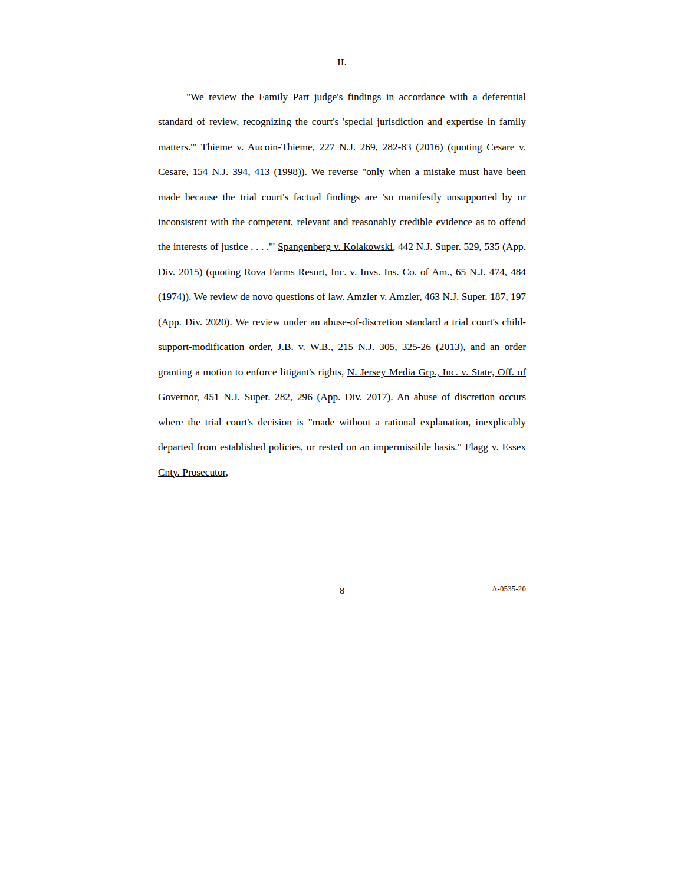II.
"We review the Family Part judge's findings in accordance with a deferential standard of review, recognizing the court's 'special jurisdiction and expertise in family matters.'" Thieme v. Aucoin-Thieme, 227 N.J. 269, 282-83 (2016) (quoting Cesare v. Cesare, 154 N.J. 394, 413 (1998)). We reverse "only when a mistake must have been made because the trial court's factual findings are 'so manifestly unsupported by or inconsistent with the competent, relevant and reasonably credible evidence as to offend the interests of justice . . . .'" Spangenberg v. Kolakowski, 442 N.J. Super. 529, 535 (App. Div. 2015) (quoting Rova Farms Resort, Inc. v. Invs. Ins. Co. of Am., 65 N.J. 474, 484 (1974)). We review de novo questions of law. Amzler v. Amzler, 463 N.J. Super. 187, 197 (App. Div. 2020). We review under an abuse-of-discretion standard a trial court's child-support-modification order, J.B. v. W.B., 215 N.J. 305, 325-26 (2013), and an order granting a motion to enforce litigant's rights, N. Jersey Media Grp., Inc. v. State, Off. of Governor, 451 N.J. Super. 282, 296 (App. Div. 2017). An abuse of discretion occurs where the trial court's decision is "made without a rational explanation, inexplicably departed from established policies, or rested on an impermissible basis." Flagg v. Essex Cnty. Prosecutor,
8
A-0535-20